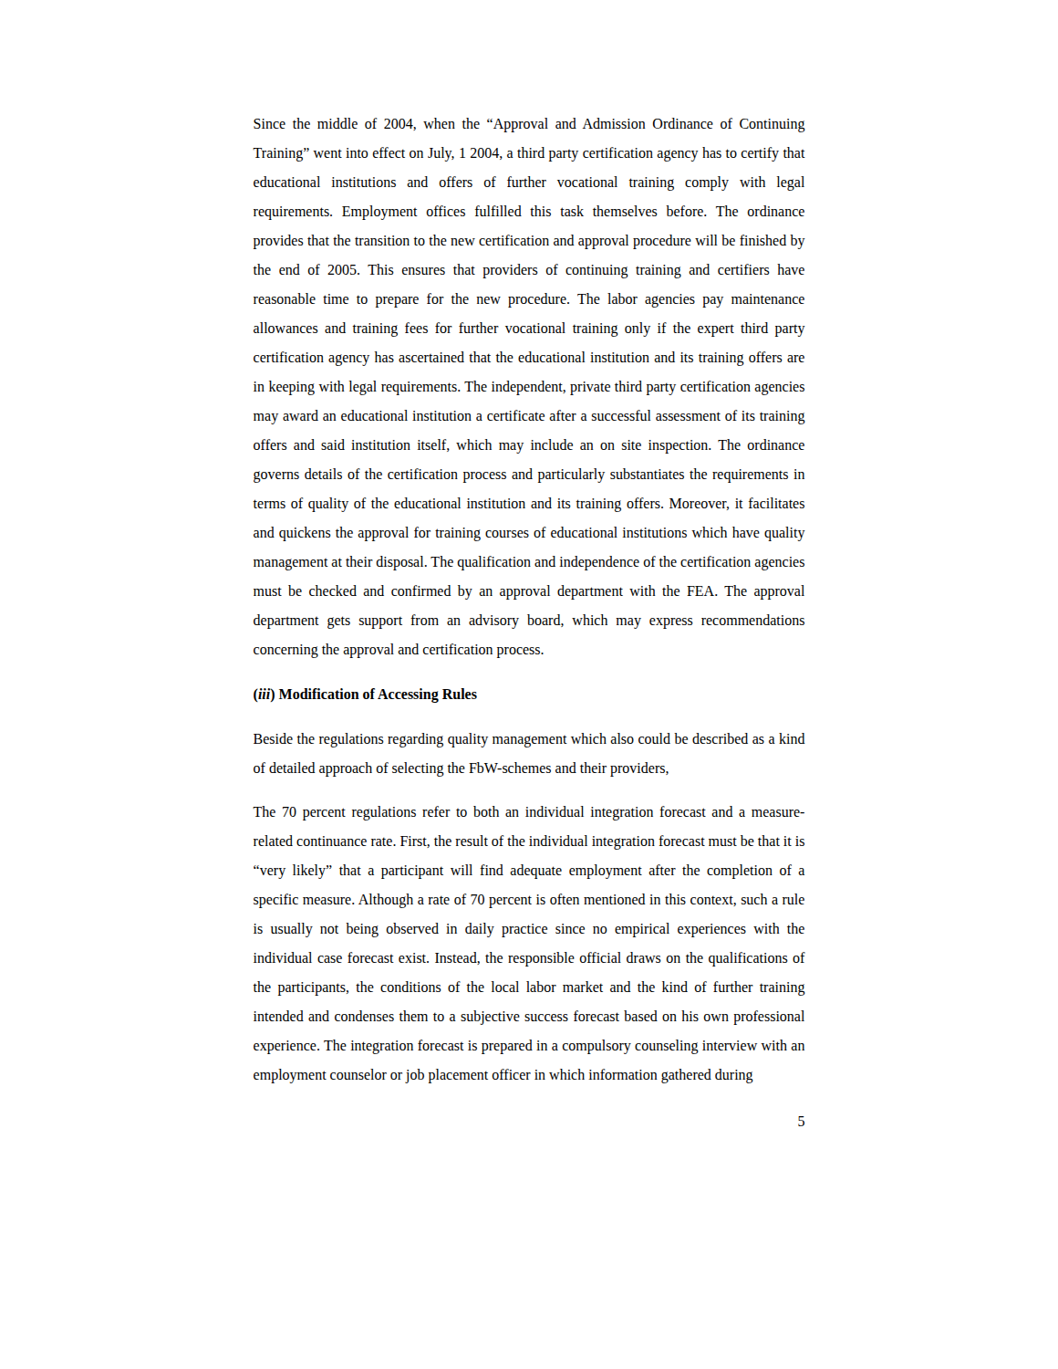Since the middle of 2004, when the “Approval and Admission Ordinance of Continuing Training” went into effect on July, 1 2004, a third party certification agency has to certify that educational institutions and offers of further vocational training comply with legal requirements. Employment offices fulfilled this task themselves before. The ordinance provides that the transition to the new certification and approval procedure will be finished by the end of 2005. This ensures that providers of continuing training and certifiers have reasonable time to prepare for the new procedure. The labor agencies pay maintenance allowances and training fees for further vocational training only if the expert third party certification agency has ascertained that the educational institution and its training offers are in keeping with legal requirements. The independent, private third party certification agencies may award an educational institution a certificate after a successful assessment of its training offers and said institution itself, which may include an on site inspection. The ordinance governs details of the certification process and particularly substantiates the requirements in terms of quality of the educational institution and its training offers. Moreover, it facilitates and quickens the approval for training courses of educational institutions which have quality management at their disposal. The qualification and independence of the certification agencies must be checked and confirmed by an approval department with the FEA. The approval department gets support from an advisory board, which may express recommendations concerning the approval and certification process.
(iii) Modification of Accessing Rules
Beside the regulations regarding quality management which also could be described as a kind of detailed approach of selecting the FbW-schemes and their providers,
The 70 percent regulations refer to both an individual integration forecast and a measure-related continuance rate. First, the result of the individual integration forecast must be that it is “very likely” that a participant will find adequate employment after the completion of a specific measure. Although a rate of 70 percent is often mentioned in this context, such a rule is usually not being observed in daily practice since no empirical experiences with the individual case forecast exist. Instead, the responsible official draws on the qualifications of the participants, the conditions of the local labor market and the kind of further training intended and condenses them to a subjective success forecast based on his own professional experience. The integration forecast is prepared in a compulsory counseling interview with an employment counselor or job placement officer in which information gathered during
5